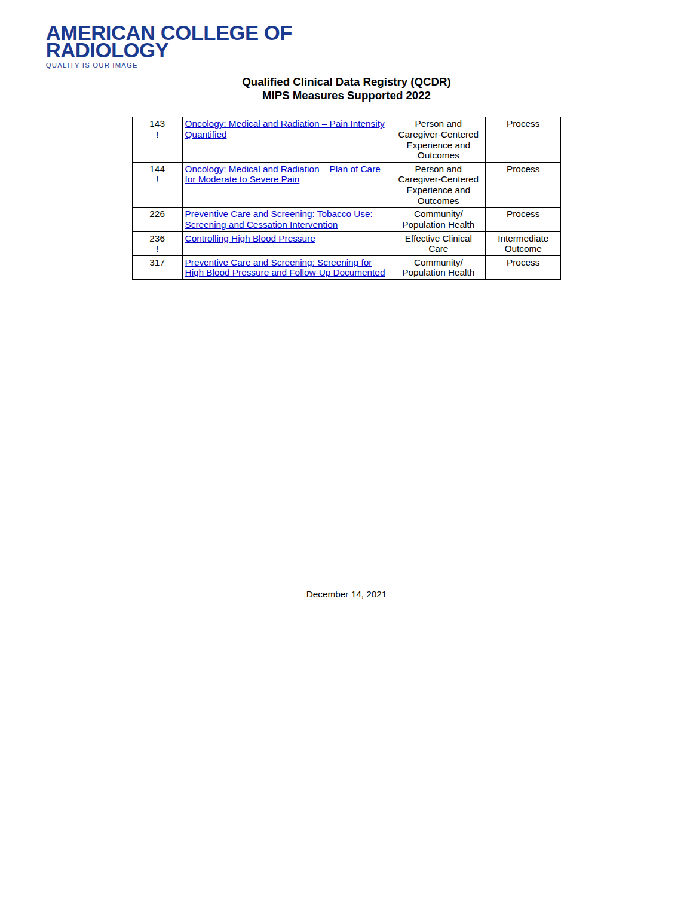AMERICAN COLLEGE OF RADIOLOGY QUALITY IS OUR IMAGE
Qualified Clinical Data Registry (QCDR)
MIPS Measures Supported 2022
| 143 ! | Oncology: Medical and Radiation – Pain Intensity Quantified | Person and Caregiver-Centered Experience and Outcomes | Process |
| 144 ! | Oncology: Medical and Radiation – Plan of Care for Moderate to Severe Pain | Person and Caregiver-Centered Experience and Outcomes | Process |
| 226 | Preventive Care and Screening: Tobacco Use: Screening and Cessation Intervention | Community/ Population Health | Process |
| 236 ! | Controlling High Blood Pressure | Effective Clinical Care | Intermediate Outcome |
| 317 | Preventive Care and Screening: Screening for High Blood Pressure and Follow-Up Documented | Community/ Population Health | Process |
December 14, 2021